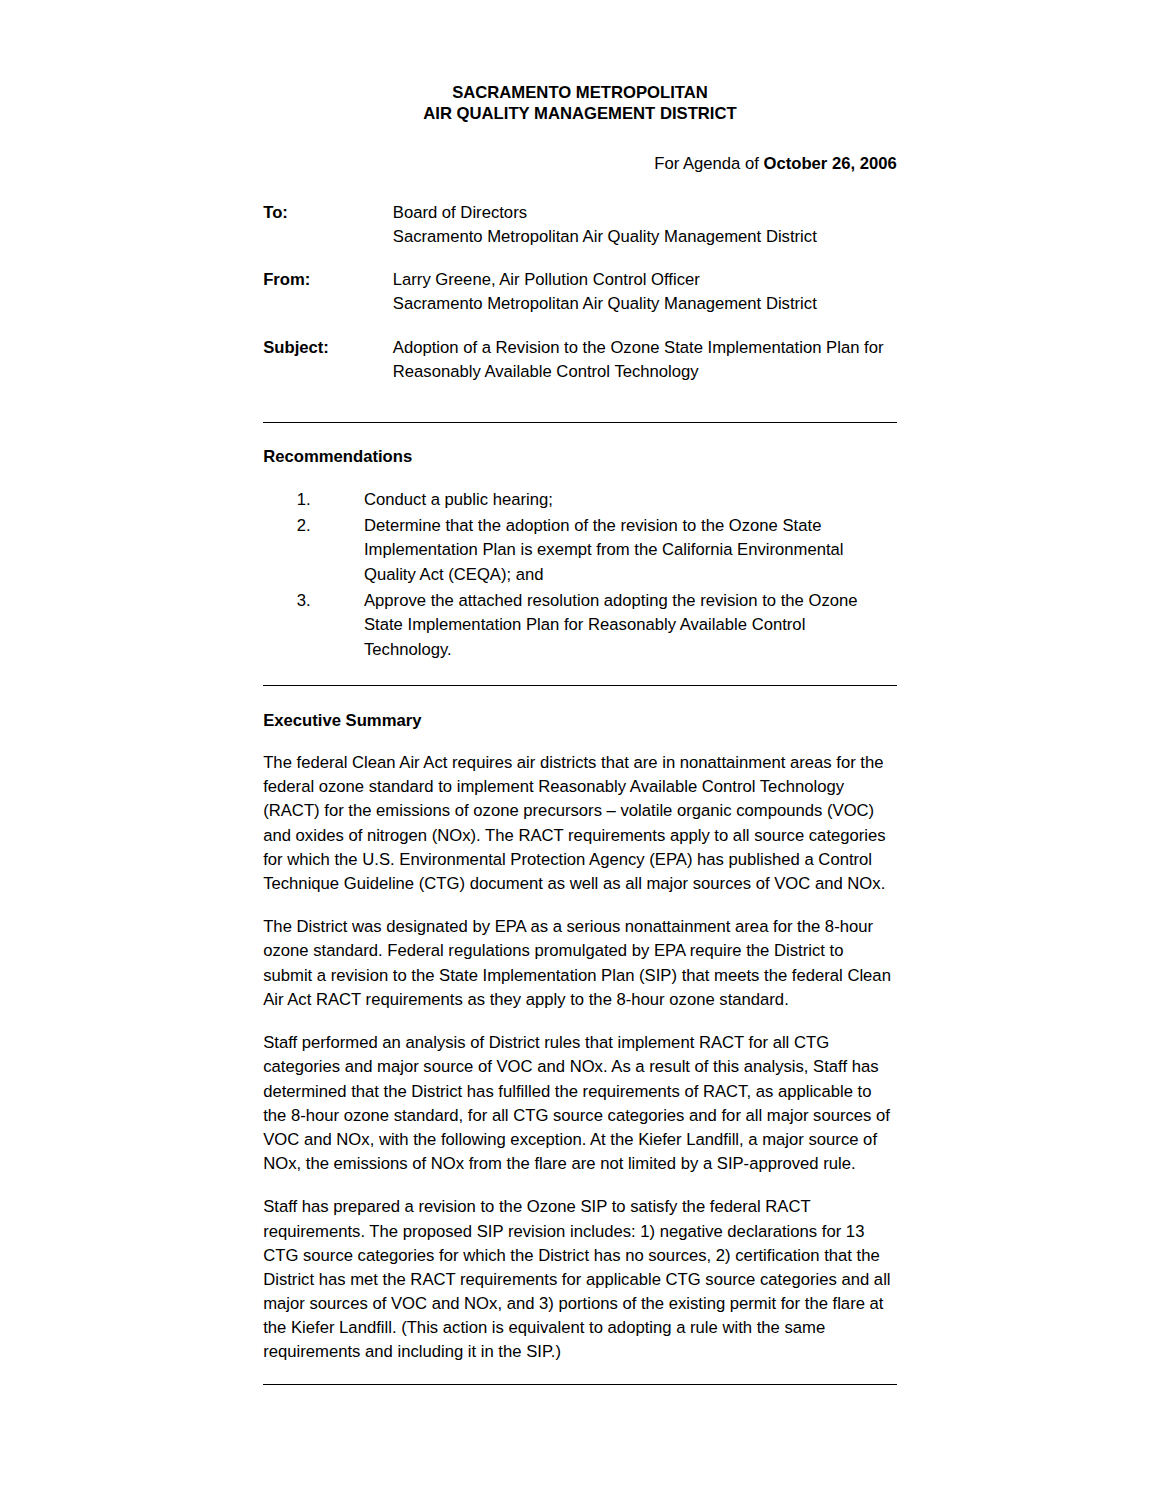SACRAMENTO METROPOLITAN
AIR QUALITY MANAGEMENT DISTRICT
For Agenda of October 26, 2006
| To: | Board of Directors Sacramento Metropolitan Air Quality Management District |
| From: | Larry Greene, Air Pollution Control Officer Sacramento Metropolitan Air Quality Management District |
| Subject: | Adoption of a Revision to the Ozone State Implementation Plan for Reasonably Available Control Technology |
Recommendations
1. Conduct a public hearing;
2. Determine that the adoption of the revision to the Ozone State Implementation Plan is exempt from the California Environmental Quality Act (CEQA); and
3. Approve the attached resolution adopting the revision to the Ozone State Implementation Plan for Reasonably Available Control Technology.
Executive Summary
The federal Clean Air Act requires air districts that are in nonattainment areas for the federal ozone standard to implement Reasonably Available Control Technology (RACT) for the emissions of ozone precursors – volatile organic compounds (VOC) and oxides of nitrogen (NOx). The RACT requirements apply to all source categories for which the U.S. Environmental Protection Agency (EPA) has published a Control Technique Guideline (CTG) document as well as all major sources of VOC and NOx.
The District was designated by EPA as a serious nonattainment area for the 8-hour ozone standard. Federal regulations promulgated by EPA require the District to submit a revision to the State Implementation Plan (SIP) that meets the federal Clean Air Act RACT requirements as they apply to the 8-hour ozone standard.
Staff performed an analysis of District rules that implement RACT for all CTG categories and major source of VOC and NOx. As a result of this analysis, Staff has determined that the District has fulfilled the requirements of RACT, as applicable to the 8-hour ozone standard, for all CTG source categories and for all major sources of VOC and NOx, with the following exception. At the Kiefer Landfill, a major source of NOx, the emissions of NOx from the flare are not limited by a SIP-approved rule.
Staff has prepared a revision to the Ozone SIP to satisfy the federal RACT requirements. The proposed SIP revision includes: 1) negative declarations for 13 CTG source categories for which the District has no sources, 2) certification that the District has met the RACT requirements for applicable CTG source categories and all major sources of VOC and NOx, and 3) portions of the existing permit for the flare at the Kiefer Landfill. (This action is equivalent to adopting a rule with the same requirements and including it in the SIP.)